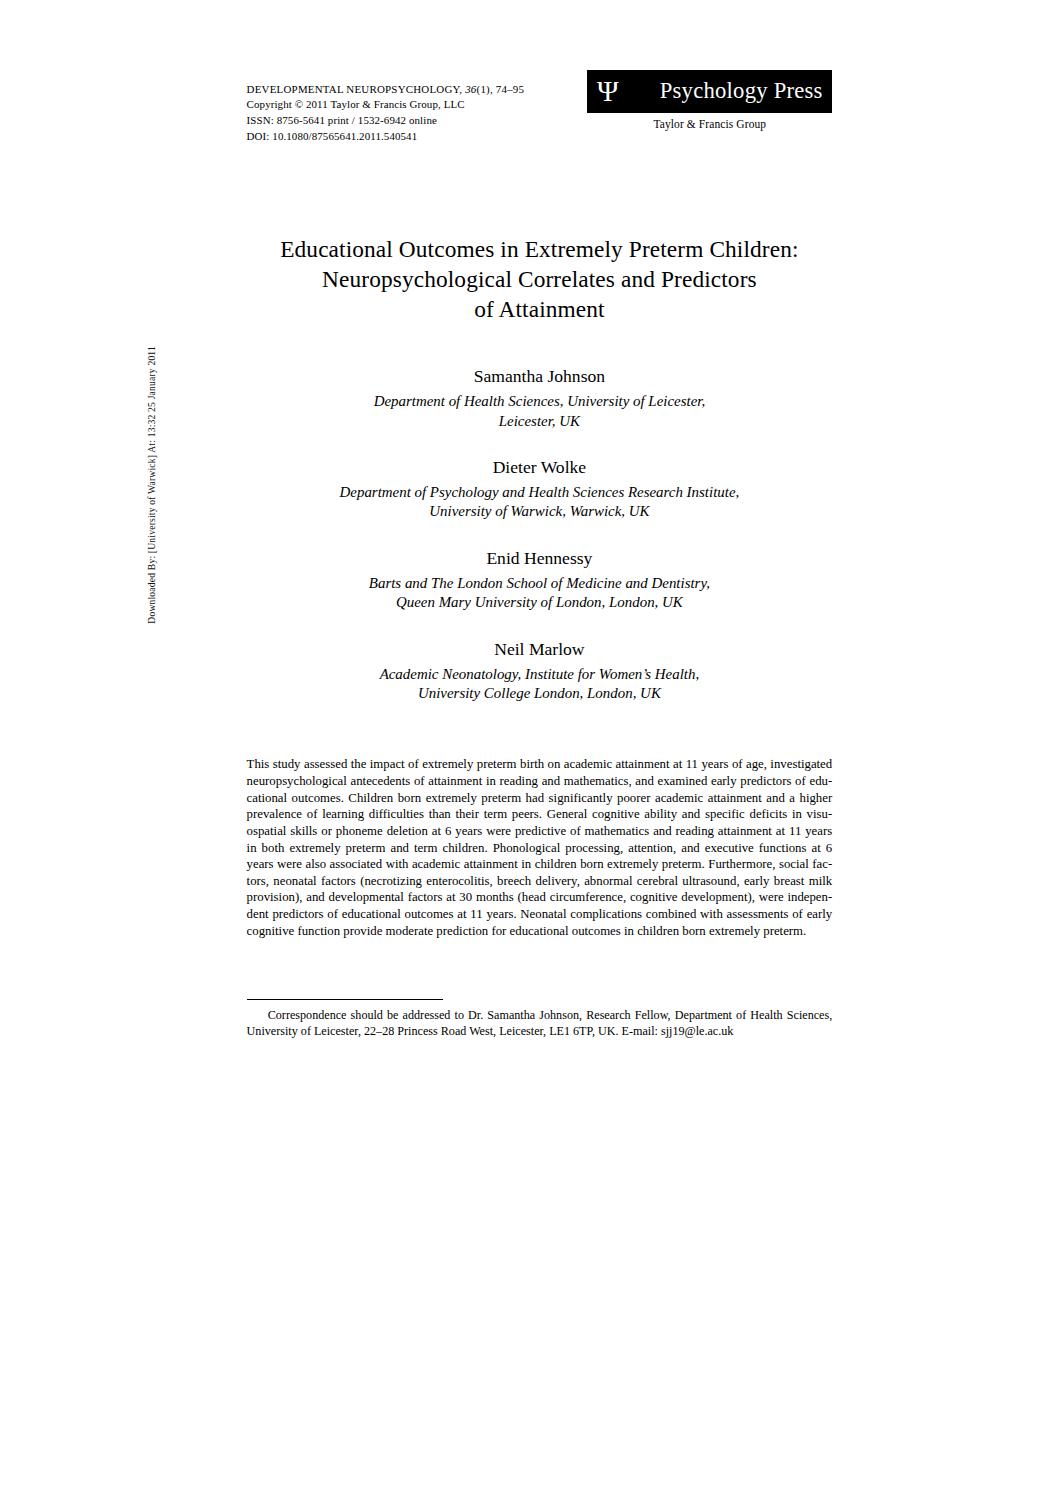Downloaded By: [University of Warwick] At: 13:32 25 January 2011
DEVELOPMENTAL NEUROPSYCHOLOGY, 36(1), 74–95
Copyright © 2011 Taylor & Francis Group, LLC
ISSN: 8756-5641 print / 1532-6942 online
DOI: 10.1080/87565641.2011.540541
ΨPsychology Press Taylor & Francis Group
Educational Outcomes in Extremely Preterm Children:
Neuropsychological Correlates and Predictors
of Attainment
Samantha Johnson
Department of Health Sciences, University of Leicester,
Leicester, UK
Dieter Wolke
Department of Psychology and Health Sciences Research Institute,
University of Warwick, Warwick, UK
Enid Hennessy
Barts and The London School of Medicine and Dentistry,
Queen Mary University of London, London, UK
Neil Marlow
Academic Neonatology, Institute for Women’s Health,
University College London, London, UK
This study assessed the impact of extremely preterm birth on academic attainment at 11 years of age, investigated neuropsychological antecedents of attainment in reading and mathematics, and examined early predictors of educational outcomes. Children born extremely preterm had significantly poorer academic attainment and a higher prevalence of learning difficulties than their term peers. General cognitive ability and specific deficits in visuospatial skills or phoneme deletion at 6 years were predictive of mathematics and reading attainment at 11 years in both extremely preterm and term children. Phonological processing, attention, and executive functions at 6 years were also associated with academic attainment in children born extremely preterm. Furthermore, social factors, neonatal factors (necrotizing enterocolitis, breech delivery, abnormal cerebral ultrasound, early breast milk provision), and developmental factors at 30 months (head circumference, cognitive development), were independent predictors of educational outcomes at 11 years. Neonatal complications combined with assessments of early cognitive function provide moderate prediction for educational outcomes in children born extremely preterm.
Correspondence should be addressed to Dr. Samantha Johnson, Research Fellow, Department of Health Sciences, University of Leicester, 22–28 Princess Road West, Leicester, LE1 6TP, UK. E-mail: sjj19@le.ac.uk